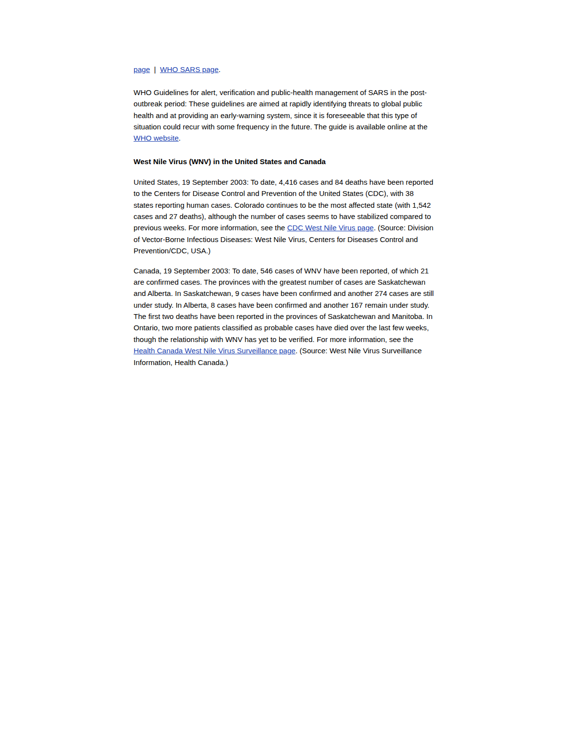page|WHO SARS page.
WHO Guidelines for alert, verification and public-health management of SARS in the post-outbreak period: These guidelines are aimed at rapidly identifying threats to global public health and at providing an early-warning system, since it is foreseeable that this type of situation could recur with some frequency in the future. The guide is available online at the WHO website.
West Nile Virus (WNV) in the United States and Canada
United States, 19 September 2003: To date, 4,416 cases and 84 deaths have been reported to the Centers for Disease Control and Prevention of the United States (CDC), with 38 states reporting human cases. Colorado continues to be the most affected state (with 1,542 cases and 27 deaths), although the number of cases seems to have stabilized compared to previous weeks. For more information, see the CDC West Nile Virus page. (Source: Division of Vector-Borne Infectious Diseases: West Nile Virus, Centers for Diseases Control and Prevention/CDC, USA.)
Canada, 19 September 2003: To date, 546 cases of WNV have been reported, of which 21 are confirmed cases. The provinces with the greatest number of cases are Saskatchewan and Alberta. In Saskatchewan, 9 cases have been confirmed and another 274 cases are still under study. In Alberta, 8 cases have been confirmed and another 167 remain under study. The first two deaths have been reported in the provinces of Saskatchewan and Manitoba. In Ontario, two more patients classified as probable cases have died over the last few weeks, though the relationship with WNV has yet to be verified. For more information, see the Health Canada West Nile Virus Surveillance page. (Source: West Nile Virus Surveillance Information, Health Canada.)